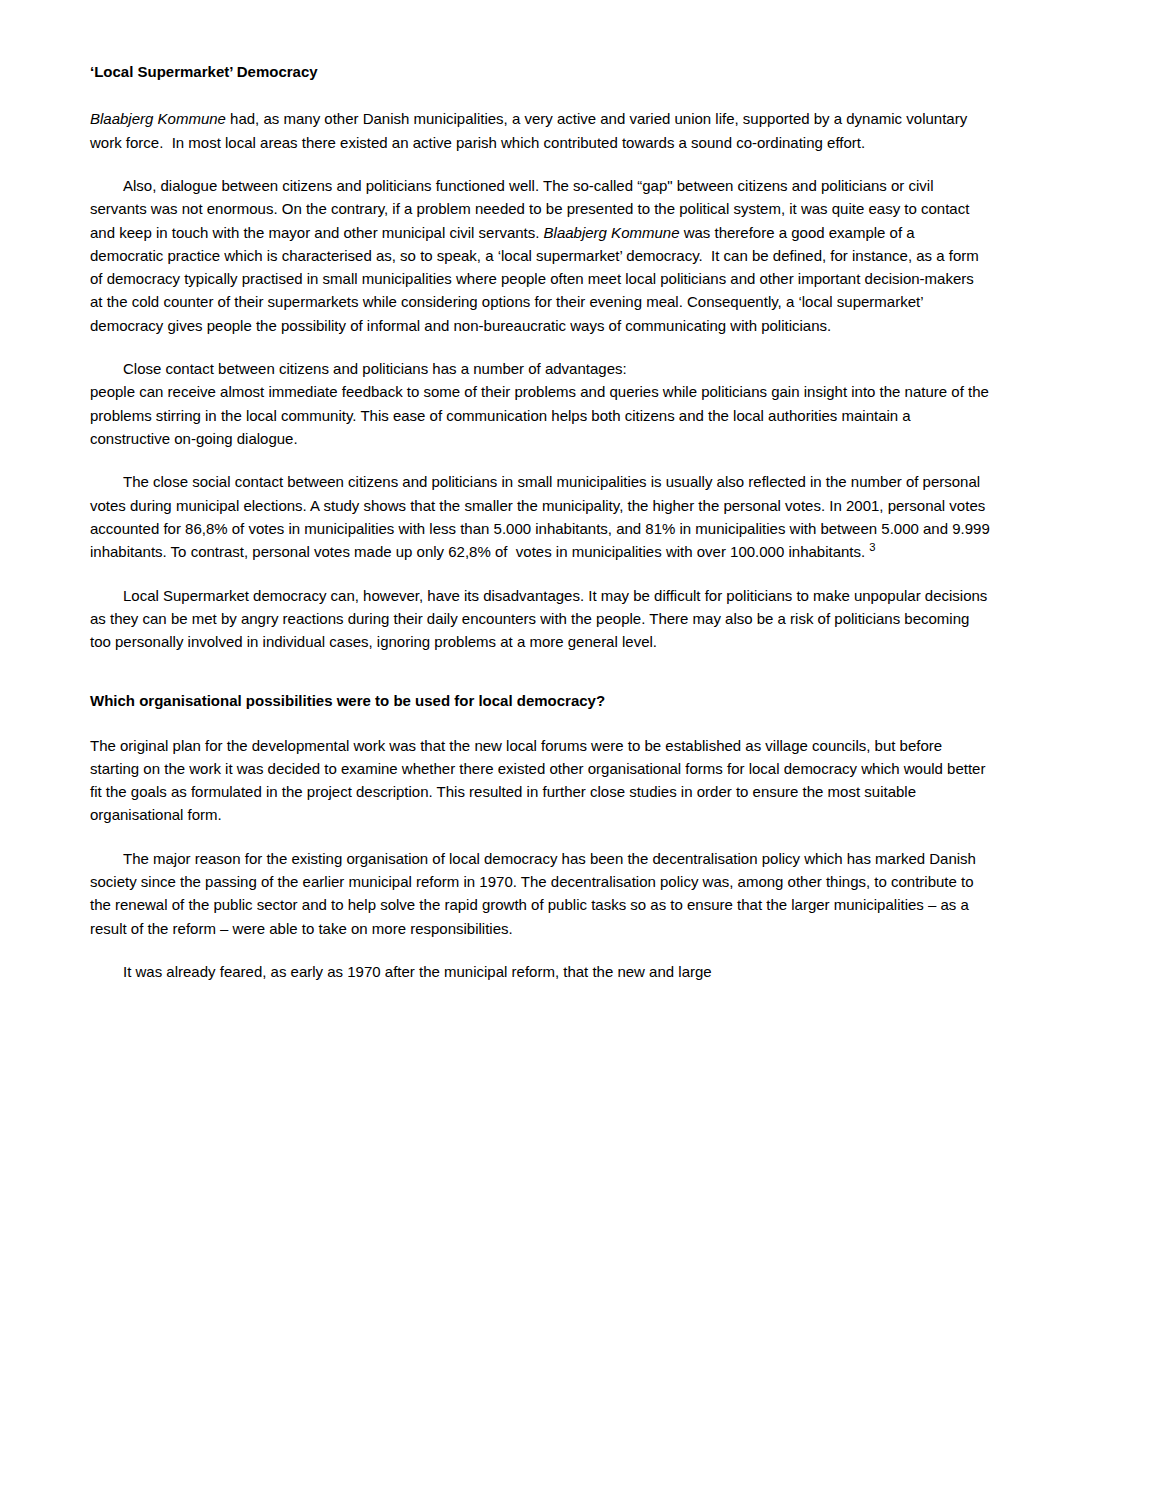‘Local Supermarket’ Democracy
Blaabjerg Kommune had, as many other Danish municipalities, a very active and varied union life, supported by a dynamic voluntary work force. In most local areas there existed an active parish which contributed towards a sound co-ordinating effort.
Also, dialogue between citizens and politicians functioned well. The so-called “gap" between citizens and politicians or civil servants was not enormous. On the contrary, if a problem needed to be presented to the political system, it was quite easy to contact and keep in touch with the mayor and other municipal civil servants. Blaabjerg Kommune was therefore a good example of a democratic practice which is characterised as, so to speak, a ‘local supermarket’ democracy. It can be defined, for instance, as a form of democracy typically practised in small municipalities where people often meet local politicians and other important decision-makers at the cold counter of their supermarkets while considering options for their evening meal. Consequently, a ‘local supermarket’ democracy gives people the possibility of informal and non-bureaucratic ways of communicating with politicians.
Close contact between citizens and politicians has a number of advantages:
people can receive almost immediate feedback to some of their problems and queries while politicians gain insight into the nature of the problems stirring in the local community. This ease of communication helps both citizens and the local authorities maintain a constructive on-going dialogue.
The close social contact between citizens and politicians in small municipalities is usually also reflected in the number of personal votes during municipal elections. A study shows that the smaller the municipality, the higher the personal votes. In 2001, personal votes accounted for 86,8% of votes in municipalities with less than 5.000 inhabitants, and 81% in municipalities with between 5.000 and 9.999 inhabitants. To contrast, personal votes made up only 62,8% of votes in municipalities with over 100.000 inhabitants. 3
Local Supermarket democracy can, however, have its disadvantages. It may be difficult for politicians to make unpopular decisions as they can be met by angry reactions during their daily encounters with the people. There may also be a risk of politicians becoming too personally involved in individual cases, ignoring problems at a more general level.
Which organisational possibilities were to be used for local democracy?
The original plan for the developmental work was that the new local forums were to be established as village councils, but before starting on the work it was decided to examine whether there existed other organisational forms for local democracy which would better fit the goals as formulated in the project description. This resulted in further close studies in order to ensure the most suitable organisational form.
The major reason for the existing organisation of local democracy has been the decentralisation policy which has marked Danish society since the passing of the earlier municipal reform in 1970. The decentralisation policy was, among other things, to contribute to the renewal of the public sector and to help solve the rapid growth of public tasks so as to ensure that the larger municipalities – as a result of the reform – were able to take on more responsibilities.
It was already feared, as early as 1970 after the municipal reform, that the new and large